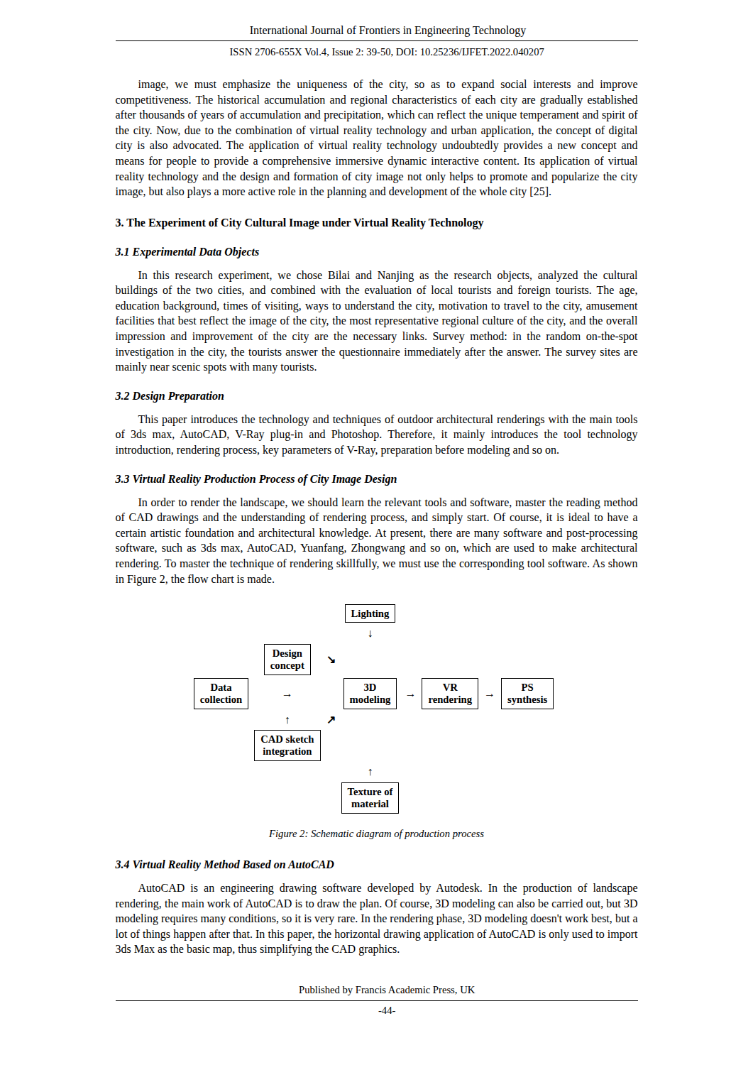International Journal of Frontiers in Engineering Technology
ISSN 2706-655X Vol.4, Issue 2: 39-50, DOI: 10.25236/IJFET.2022.040207
image, we must emphasize the uniqueness of the city, so as to expand social interests and improve competitiveness. The historical accumulation and regional characteristics of each city are gradually established after thousands of years of accumulation and precipitation, which can reflect the unique temperament and spirit of the city. Now, due to the combination of virtual reality technology and urban application, the concept of digital city is also advocated. The application of virtual reality technology undoubtedly provides a new concept and means for people to provide a comprehensive immersive dynamic interactive content. Its application of virtual reality technology and the design and formation of city image not only helps to promote and popularize the city image, but also plays a more active role in the planning and development of the whole city [25].
3. The Experiment of City Cultural Image under Virtual Reality Technology
3.1 Experimental Data Objects
In this research experiment, we chose Bilai and Nanjing as the research objects, analyzed the cultural buildings of the two cities, and combined with the evaluation of local tourists and foreign tourists. The age, education background, times of visiting, ways to understand the city, motivation to travel to the city, amusement facilities that best reflect the image of the city, the most representative regional culture of the city, and the overall impression and improvement of the city are the necessary links. Survey method: in the random on-the-spot investigation in the city, the tourists answer the questionnaire immediately after the answer. The survey sites are mainly near scenic spots with many tourists.
3.2 Design Preparation
This paper introduces the technology and techniques of outdoor architectural renderings with the main tools of 3ds max, AutoCAD, V-Ray plug-in and Photoshop. Therefore, it mainly introduces the tool technology introduction, rendering process, key parameters of V-Ray, preparation before modeling and so on.
3.3 Virtual Reality Production Process of City Image Design
In order to render the landscape, we should learn the relevant tools and software, master the reading method of CAD drawings and the understanding of rendering process, and simply start. Of course, it is ideal to have a certain artistic foundation and architectural knowledge. At present, there are many software and post-processing software, such as 3ds max, AutoCAD, Yuanfang, Zhongwang and so on, which are used to make architectural rendering. To master the technique of rendering skillfully, we must use the corresponding tool software. As shown in Figure 2, the flow chart is made.
| | | | Lighting | | | | | |
| | | | ↓ | | | | | |
| | Design concept | ↘ | | | | | | |
| Data collection | → | | 3D modeling | → | VR rendering | → | PS synthesis |
| | ↑ | ↗ | | | | | |
| | CAD sketch integration | | | | | | |
| | | | ↑ | | | | |
| | | | Texture of material | | | | |
Figure 2: Schematic diagram of production process
3.4 Virtual Reality Method Based on AutoCAD
AutoCAD is an engineering drawing software developed by Autodesk. In the production of landscape rendering, the main work of AutoCAD is to draw the plan. Of course, 3D modeling can also be carried out, but 3D modeling requires many conditions, so it is very rare. In the rendering phase, 3D modeling doesn't work best, but a lot of things happen after that. In this paper, the horizontal drawing application of AutoCAD is only used to import 3ds Max as the basic map, thus simplifying the CAD graphics.
Published by Francis Academic Press, UK
-44-